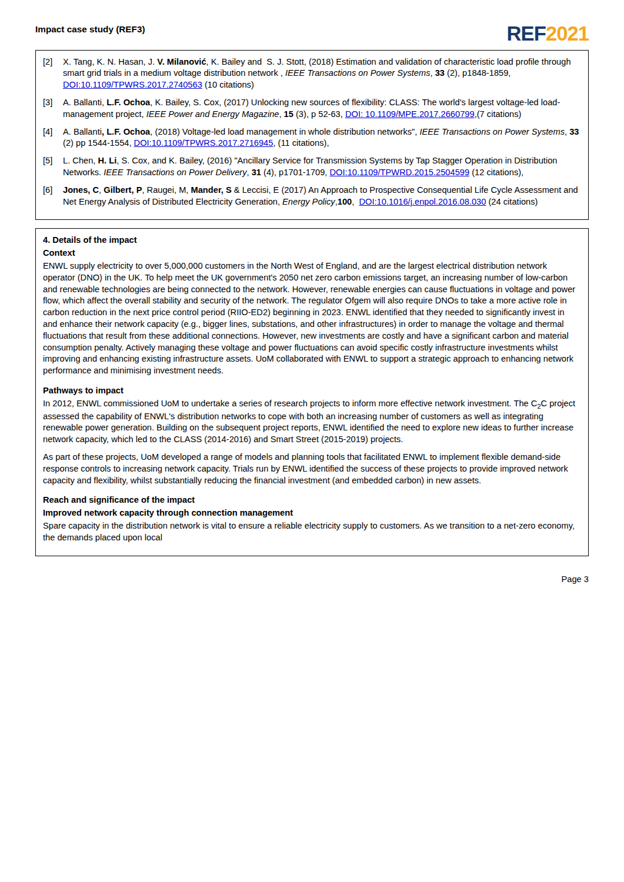Impact case study (REF3)
REF 2021
[2] X. Tang, K. N. Hasan, J. V. Milanović, K. Bailey and S. J. Stott, (2018) Estimation and validation of characteristic load profile through smart grid trials in a medium voltage distribution network , IEEE Transactions on Power Systems, 33 (2), p1848-1859, DOI:10.1109/TPWRS.2017.2740563 (10 citations)
[3] A. Ballanti, L.F. Ochoa, K. Bailey, S. Cox, (2017) Unlocking new sources of flexibility: CLASS: The world's largest voltage-led load-management project, IEEE Power and Energy Magazine, 15 (3), p 52-63, DOI: 10.1109/MPE.2017.2660799,(7 citations)
[4] A. Ballanti, L.F. Ochoa, (2018) Voltage-led load management in whole distribution networks", IEEE Transactions on Power Systems, 33 (2) pp 1544-1554, DOI:10.1109/TPWRS.2017.2716945, (11 citations),
[5] L. Chen, H. Li, S. Cox, and K. Bailey, (2016) "Ancillary Service for Transmission Systems by Tap Stagger Operation in Distribution Networks. IEEE Transactions on Power Delivery, 31 (4), p1701-1709, DOI:10.1109/TPWRD.2015.2504599 (12 citations),
[6] Jones, C, Gilbert, P, Raugei, M, Mander, S & Leccisi, E (2017) An Approach to Prospective Consequential Life Cycle Assessment and Net Energy Analysis of Distributed Electricity Generation, Energy Policy,100, DOI:10.1016/j.enpol.2016.08.030 (24 citations)
4. Details of the impact
Context
ENWL supply electricity to over 5,000,000 customers in the North West of England, and are the largest electrical distribution network operator (DNO) in the UK. To help meet the UK government's 2050 net zero carbon emissions target, an increasing number of low-carbon and renewable technologies are being connected to the network. However, renewable energies can cause fluctuations in voltage and power flow, which affect the overall stability and security of the network. The regulator Ofgem will also require DNOs to take a more active role in carbon reduction in the next price control period (RIIO-ED2) beginning in 2023. ENWL identified that they needed to significantly invest in and enhance their network capacity (e.g., bigger lines, substations, and other infrastructures) in order to manage the voltage and thermal fluctuations that result from these additional connections. However, new investments are costly and have a significant carbon and material consumption penalty. Actively managing these voltage and power fluctuations can avoid specific costly infrastructure investments whilst improving and enhancing existing infrastructure assets. UoM collaborated with ENWL to support a strategic approach to enhancing network performance and minimising investment needs.
Pathways to impact
In 2012, ENWL commissioned UoM to undertake a series of research projects to inform more effective network investment. The C2C project assessed the capability of ENWL's distribution networks to cope with both an increasing number of customers as well as integrating renewable power generation. Building on the subsequent project reports, ENWL identified the need to explore new ideas to further increase network capacity, which led to the CLASS (2014-2016) and Smart Street (2015-2019) projects.
As part of these projects, UoM developed a range of models and planning tools that facilitated ENWL to implement flexible demand-side response controls to increasing network capacity. Trials run by ENWL identified the success of these projects to provide improved network capacity and flexibility, whilst substantially reducing the financial investment (and embedded carbon) in new assets.
Reach and significance of the impact
Improved network capacity through connection management
Spare capacity in the distribution network is vital to ensure a reliable electricity supply to customers. As we transition to a net-zero economy, the demands placed upon local
Page 3